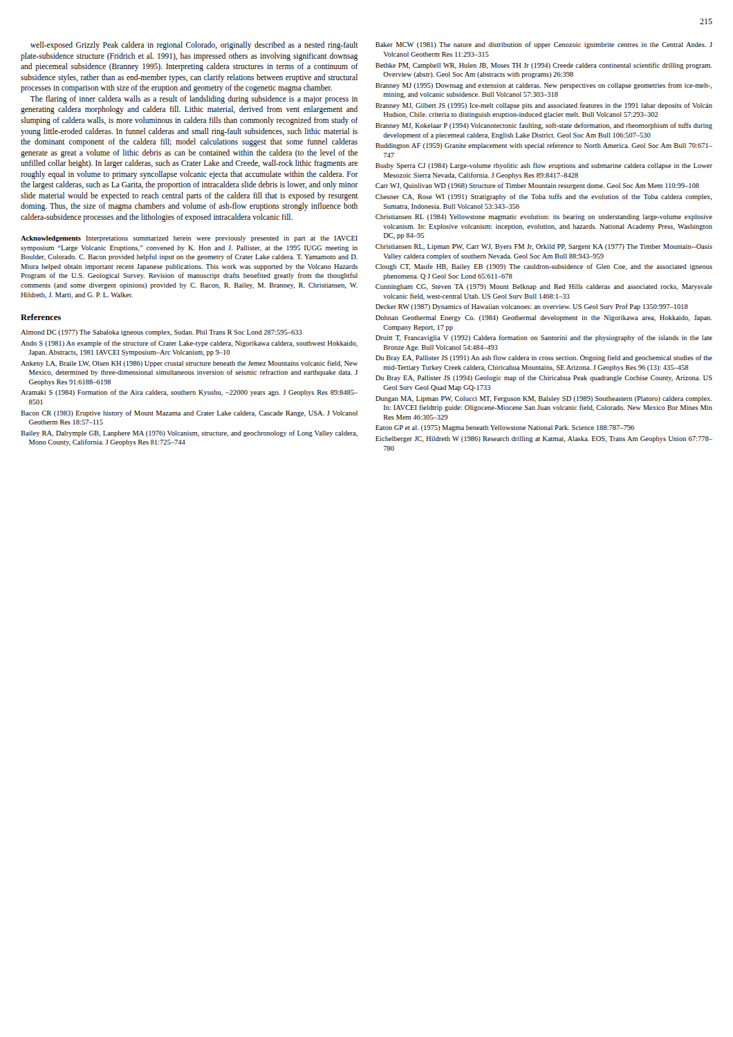215
well-exposed Grizzly Peak caldera in regional Colorado, originally described as a nested ring-fault plate-subsidence structure (Fridrich et al. 1991), has impressed others as involving significant downsag and piecemeal subsidence (Branney 1995). Interpreting caldera structures in terms of a continuum of subsidence styles, rather than as end-member types, can clarify relations between eruptive and structural processes in comparison with size of the eruption and geometry of the cogenetic magma chamber.
The flaring of inner caldera walls as a result of landsliding during subsidence is a major process in generating caldera morphology and caldera fill. Lithic material, derived from vent enlargement and slumping of caldera walls, is more voluminous in caldera fills than commonly recognized from study of young little-eroded calderas. In funnel calderas and small ring-fault subsidences, such lithic material is the dominant component of the caldera fill; model calculations suggest that some funnel calderas generate as great a volume of lithic debris as can be contained within the caldera (to the level of the unfilled collar height). In larger calderas, such as Crater Lake and Creede, wall-rock lithic fragments are roughly equal in volume to primary syncollapse volcanic ejecta that accumulate within the caldera. For the largest calderas, such as La Garita, the proportion of intracaldera slide debris is lower, and only minor slide material would be expected to reach central parts of the caldera fill that is exposed by resurgent doming. Thus, the size of magma chambers and volume of ash-flow eruptions strongly influence both caldera-subsidence processes and the lithologies of exposed intracaldera volcanic fill.
Acknowledgements Interpretations summarized herein were previously presented in part at the IAVCEI symposium “Large Volcanic Eruptions,” convened by K. Hon and J. Pallister, at the 1995 IUGG meeting in Boulder, Colorado. C. Bacon provided helpful input on the geometry of Crater Lake caldera. T. Yamamoto and D. Miura helped obtain important recent Japanese publications. This work was supported by the Volcano Hazards Program of the U.S. Geological Survey. Revision of manuscript drafts benefited greatly from the thoughtful comments (and some divergent opinions) provided by C. Bacon, R. Bailey, M. Branney, R. Christiansen, W. Hildreth, J. Marti, and G. P. L. Walker.
References
Almond DC (1977) The Sabaloka igneous complex, Sudan. Phil Trans R Soc Lond 287:595–633
Ando S (1981) An example of the structure of Crater Lake-type caldera, Nigorikawa caldera, southwest Hokkaido, Japan. Abstracts, 1981 IAVCEI Symposium–Arc Volcanism, pp 9–10
Ankeny LA, Braile LW, Olsen KH (1986) Upper crustal structure beneath the Jemez Mountains volcanic field, New Mexico, determined by three-dimensional simultaneous inversion of seismic refraction and earthquake data. J Geophys Res 91:6188–6198
Aramaki S (1984) Formation of the Aira caldera, southern Kyushu, ~22000 years ago. J Geophys Res 89:8485–8501
Bacon CR (1983) Eruptive history of Mount Mazama and Crater Lake caldera, Cascade Range, USA. J Volcanol Geotherm Res 18:57–115
Bailey RA, Dalrymple GB, Lanphere MA (1976) Volcanism, structure, and geochronology of Long Valley caldera, Mono County, California. J Geophys Res 81:725–744
Baker MCW (1981) The nature and distribution of upper Cenozoic ignimbrite centres in the Central Andes. J Volcanol Geotherm Res 11:293–315
Bethke PM, Campbell WR, Hulen JB, Moses TH Jr (1994) Creede caldera continental scientific drilling program. Overview (abstr). Geol Soc Am (abstracts with programs) 26:398
Branney MJ (1995) Downsag and extension at calderas. New perspectives on collapse geometries from ice-melt-, mining, and volcanic subsidence. Bull Volcanol 57:303–318
Branney MJ, Gilbert JS (1995) Ice-melt collapse pits and associated features in the 1991 lahar deposits of Volcán Hudson, Chile. criteria to distinguish eruption-induced glacier melt. Bull Volcanol 57:293–302
Branney MJ, Kokelaar P (1994) Volcanotectonic faulting, soft-state deformation, and rheomorphism of tuffs during development of a piecemeal caldera, English Lake District. Geol Soc Am Bull 106:507–530
Buddington AF (1959) Granite emplacement with special reference to North America. Geol Soc Am Bull 70:671–747
Busby Sperra CJ (1984) Large-volume rhyolitic ash flow eruptions and submarine caldera collapse in the Lower Mesozoic Sierra Nevada, California. J Geophys Res 89:8417–8428
Carr WJ, Quinlivan WD (1968) Structure of Timber Mountain resurgent dome. Geol Soc Am Mem 110:99–108
Chesner CA, Rose WI (1991) Stratigraphy of the Toba tuffs and the evolution of the Toba caldera complex, Sumatra, Indonesia. Bull Volcanol 53:343–356
Christiansen RL (1984) Yellowstone magmatic evolution: its bearing on understanding large-volume explosive volcanism. In: Explosive volcanism: inception, evolution, and hazards. National Academy Press, Washington DC, pp 84–95
Christiansen RL, Lipman PW, Carr WJ, Byers FM Jr, Orkild PP, Sargent KA (1977) The Timber Mountain--Oasis Valley caldera complex of southern Nevada. Geol Soc Am Bull 88:943–959
Clough CT, Maufe HB, Bailey EB (1909) The cauldron-subsidence of Glen Coe, and the associated igneous phenomena. Q J Geol Soc Lond 65:611–678
Cunningham CG, Steven TA (1979) Mount Belknap and Red Hills calderas and associated rocks, Marysvale volcanic field, west-central Utah. US Geol Surv Bull 1468:1–33
Decker RW (1987) Dynamics of Hawaiian volcanoes: an overview. US Geol Surv Prof Pap 1350:997–1018
Dohnan Geothermal Energy Co. (1984) Geothermal development in the Nigorikawa area, Hokkaido, Japan. Company Report, 17 pp
Druitt T, Francaviglia V (1992) Caldera formation on Santorini and the physiography of the islands in the late Bronze Age. Bull Volcanol 54:484–493
Du Bray EA, Pallister JS (1991) An ash flow caldera in cross section. Ongoing field and geochemical studies of the mid-Tertiary Turkey Creek caldera, Chiricahua Mountains, SE Arizona. J Geophys Res 96 (13): 435–458
Du Bray EA, Pallister JS (1994) Geologic map of the Chiricahua Peak quadrangle Cochise County, Arizona. US Geol Surv Geol Quad Map GQ-1733
Dungan MA, Lipman PW, Colucci MT, Ferguson KM, Balsley SD (1989) Southeastern (Platoro) caldera complex. In: IAVCEI fieldtrip guide: Oligocene-Miocene San Juan volcanic field, Colorado. New Mexico Bur Mines Min Res Mem 46:305–329
Eaton GP et al. (1975) Magma beneath Yellowstone National Park. Science 188:787–796
Eichelberger JC, Hildreth W (1986) Research drilling at Katmai, Alaska. EOS, Trans Am Geophys Union 67:778–780